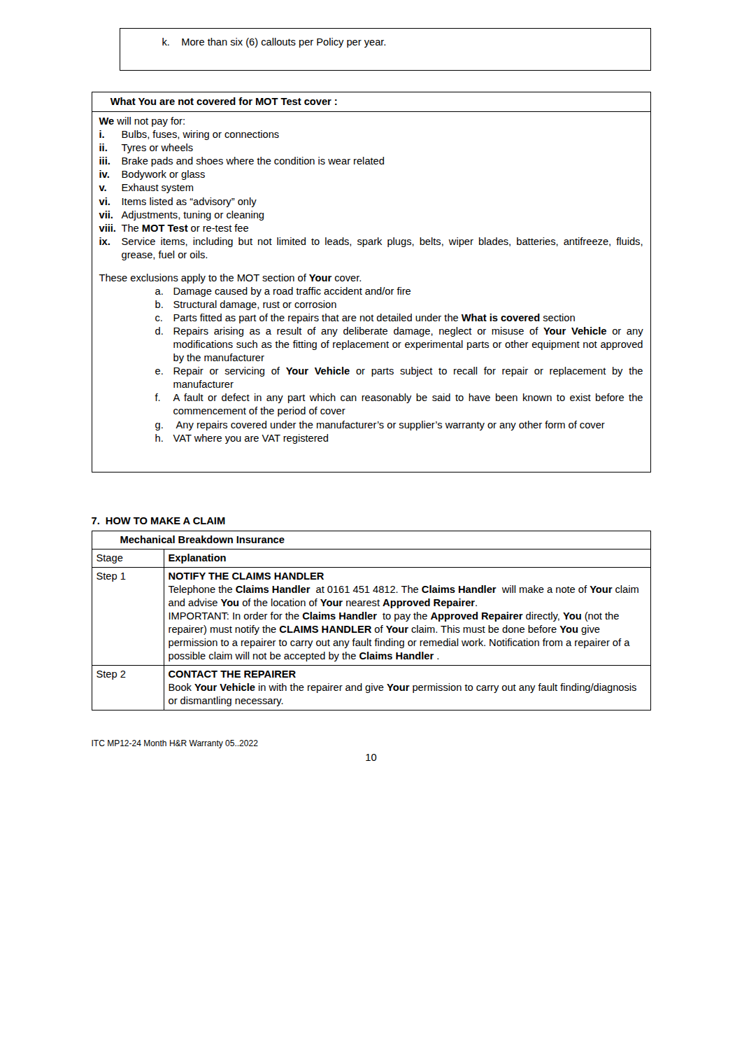k. More than six (6) callouts per Policy per year.
What You are not covered for MOT Test cover :
We will not pay for:
i. Bulbs, fuses, wiring or connections
ii. Tyres or wheels
iii. Brake pads and shoes where the condition is wear related
iv. Bodywork or glass
v. Exhaust system
vi. Items listed as “advisory” only
vii. Adjustments, tuning or cleaning
viii. The MOT Test or re-test fee
ix. Service items, including but not limited to leads, spark plugs, belts, wiper blades, batteries, antifreeze, fluids, grease, fuel or oils.
These exclusions apply to the MOT section of Your cover.
a. Damage caused by a road traffic accident and/or fire
b. Structural damage, rust or corrosion
c. Parts fitted as part of the repairs that are not detailed under the What is covered section
d. Repairs arising as a result of any deliberate damage, neglect or misuse of Your Vehicle or any modifications such as the fitting of replacement or experimental parts or other equipment not approved by the manufacturer
e. Repair or servicing of Your Vehicle or parts subject to recall for repair or replacement by the manufacturer
f. A fault or defect in any part which can reasonably be said to have been known to exist before the commencement of the period of cover
g. Any repairs covered under the manufacturer’s or supplier’s warranty or any other form of cover
h. VAT where you are VAT registered
7. HOW TO MAKE A CLAIM
| Mechanical Breakdown Insurance |
| Stage | Explanation |
| Step 1 | NOTIFY THE CLAIMS HANDLER Telephone the Claims Handler at 0161 451 4812. The Claims Handler will make a note of Your claim and advise You of the location of Your nearest Approved Repairer . IMPORTANT: In order for the Claims Handler to pay the Approved Repairer directly, You (not the repairer) must notify the CLAIMS HANDLER of Your claim. This must be done before You give permission to a repairer to carry out any fault finding or remedial work. Notification from a repairer of a possible claim will not be accepted by the Claims Handler . |
| Step 2 | CONTACT THE REPAIRER Book Your Vehicle in with the repairer and give Your permission to carry out any fault finding/diagnosis or dismantling necessary. |
ITC MP12-24 Month H&R Warranty 05..2022
10